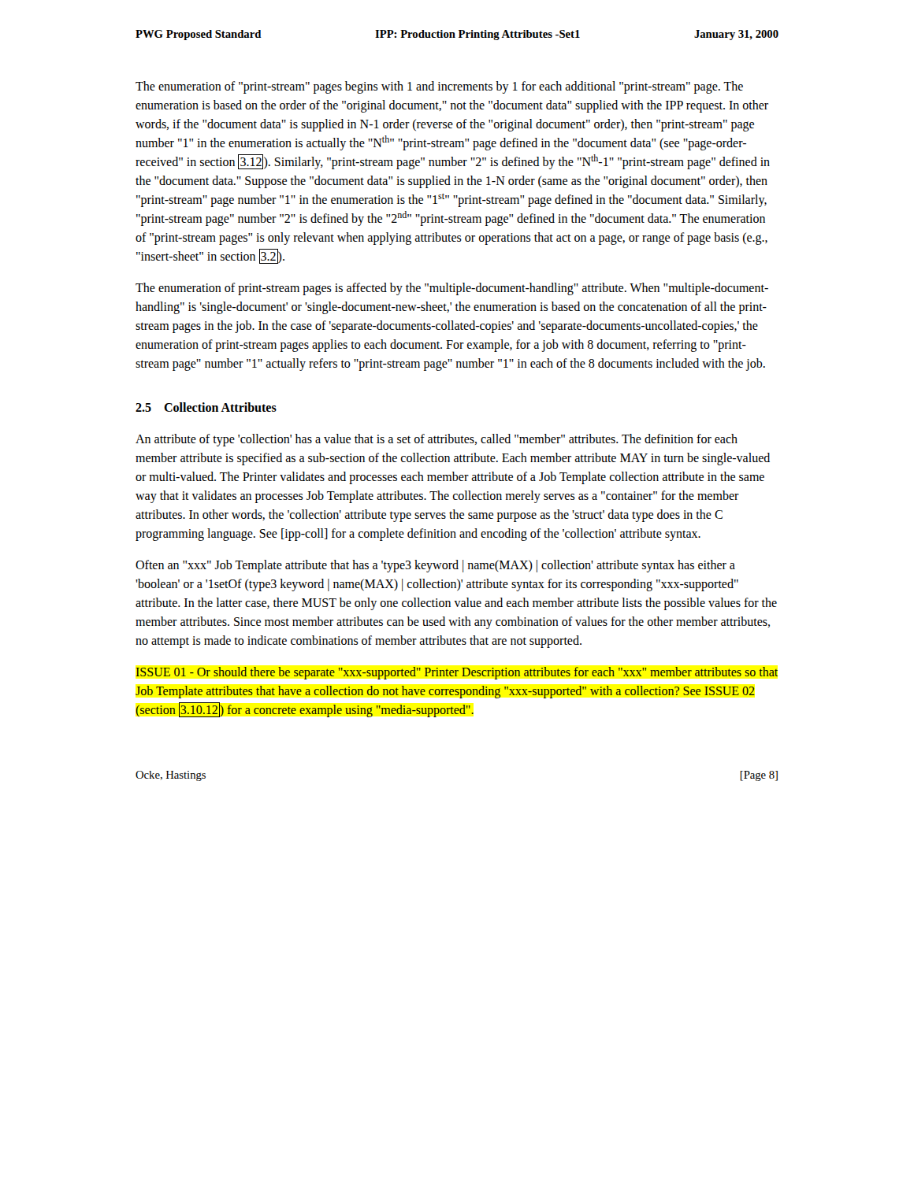PWG Proposed Standard IPP: Production Printing Attributes -Set1 January 31, 2000
The enumeration of "print-stream" pages begins with 1 and increments by 1 for each additional "print-stream" page. The enumeration is based on the order of the "original document," not the "document data" supplied with the IPP request. In other words, if the "document data" is supplied in N-1 order (reverse of the "original document" order), then "print-stream" page number "1" in the enumeration is actually the "Nth" "print-stream" page defined in the "document data" (see "page-order-received" in section 3.12). Similarly, "print-stream page" number "2" is defined by the "Nth-1" "print-stream page" defined in the "document data." Suppose the "document data" is supplied in the 1-N order (same as the "original document" order), then "print-stream" page number "1" in the enumeration is the "1st" "print-stream" page defined in the "document data." Similarly, "print-stream page" number "2" is defined by the "2nd" "print-stream page" defined in the "document data." The enumeration of "print-stream pages" is only relevant when applying attributes or operations that act on a page, or range of page basis (e.g., "insert-sheet" in section 3.2).
The enumeration of print-stream pages is affected by the "multiple-document-handling" attribute. When "multiple-document-handling" is 'single-document' or 'single-document-new-sheet,' the enumeration is based on the concatenation of all the print-stream pages in the job. In the case of 'separate-documents-collated-copies' and 'separate-documents-uncollated-copies,' the enumeration of print-stream pages applies to each document. For example, for a job with 8 document, referring to "print-stream page" number "1" actually refers to "print-stream page" number "1" in each of the 8 documents included with the job.
2.5 Collection Attributes
An attribute of type 'collection' has a value that is a set of attributes, called "member" attributes. The definition for each member attribute is specified as a sub-section of the collection attribute. Each member attribute MAY in turn be single-valued or multi-valued. The Printer validates and processes each member attribute of a Job Template collection attribute in the same way that it validates an processes Job Template attributes. The collection merely serves as a "container" for the member attributes. In other words, the 'collection' attribute type serves the same purpose as the 'struct' data type does in the C programming language. See [ipp-coll] for a complete definition and encoding of the 'collection' attribute syntax.
Often an "xxx" Job Template attribute that has a 'type3 keyword | name(MAX) | collection' attribute syntax has either a 'boolean' or a '1setOf (type3 keyword | name(MAX) | collection)' attribute syntax for its corresponding "xxx-supported" attribute. In the latter case, there MUST be only one collection value and each member attribute lists the possible values for the member attributes. Since most member attributes can be used with any combination of values for the other member attributes, no attempt is made to indicate combinations of member attributes that are not supported.
ISSUE 01 - Or should there be separate "xxx-supported" Printer Description attributes for each "xxx" member attributes so that Job Template attributes that have a collection do not have corresponding "xxx-supported" with a collection? See ISSUE 02 (section 3.10.12) for a concrete example using "media-supported".
Ocke, Hastings [Page 8]